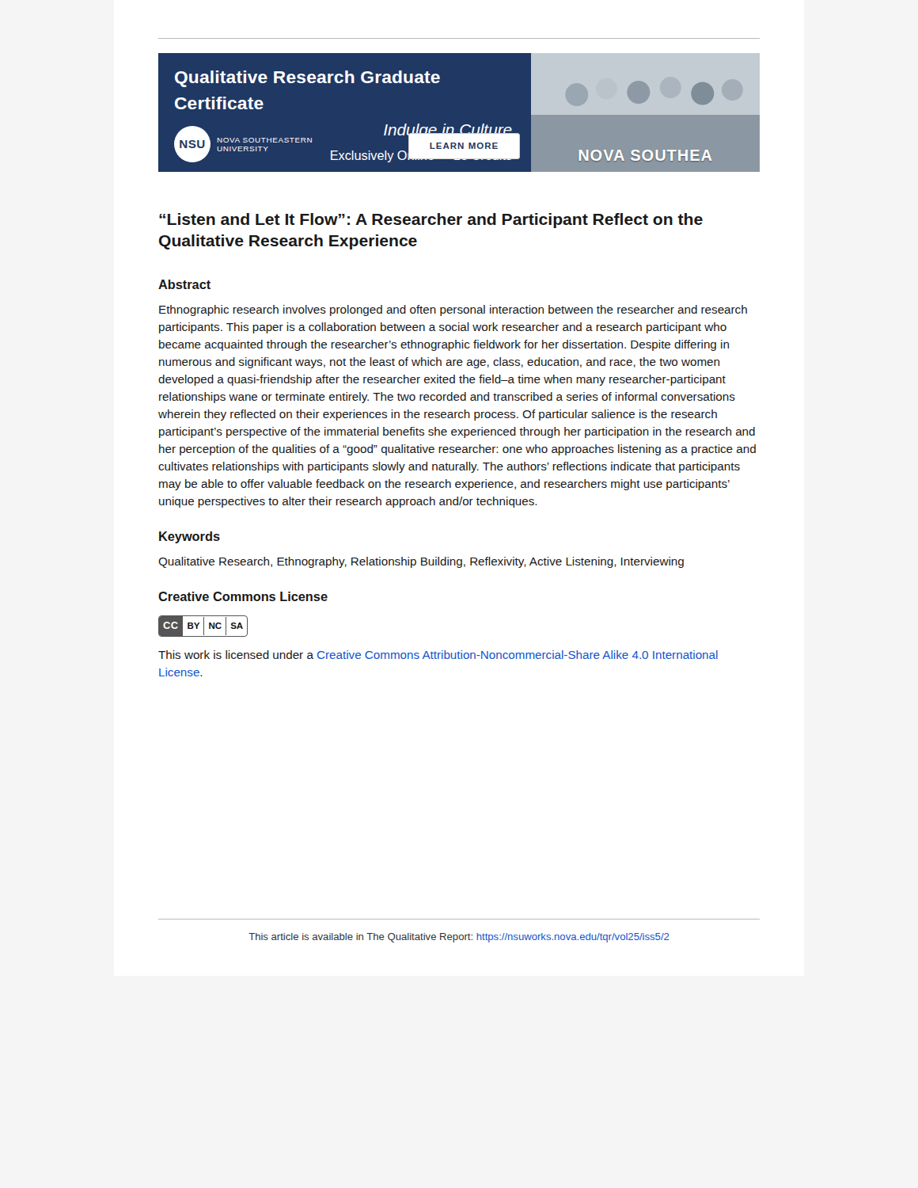Qualitative Research Graduate Certificate
Indulge in Culture
Exclusively Online • 18 Credits
NSU
Nova Southeastern
University
Learn More
NOVA SOUTHEA
“Listen and Let It Flow”: A Researcher and Participant Reflect on the Qualitative Research Experience
Abstract
Ethnographic research involves prolonged and often personal interaction between the researcher and research participants. This paper is a collaboration between a social work researcher and a research participant who became acquainted through the researcher’s ethnographic fieldwork for her dissertation. Despite differing in numerous and significant ways, not the least of which are age, class, education, and race, the two women developed a quasi-friendship after the researcher exited the field–a time when many researcher-participant relationships wane or terminate entirely. The two recorded and transcribed a series of informal conversations wherein they reflected on their experiences in the research process. Of particular salience is the research participant’s perspective of the immaterial benefits she experienced through her participation in the research and her perception of the qualities of a “good” qualitative researcher: one who approaches listening as a practice and cultivates relationships with participants slowly and naturally. The authors’ reflections indicate that participants may be able to offer valuable feedback on the research experience, and researchers might use participants’ unique perspectives to alter their research approach and/or techniques.
Keywords
Qualitative Research, Ethnography, Relationship Building, Reflexivity, Active Listening, Interviewing
Creative Commons License
CC BY NC SA
This work is licensed under a Creative Commons Attribution-Noncommercial-Share Alike 4.0 International License.
This article is available in The Qualitative Report: https://nsuworks.nova.edu/tqr/vol25/iss5/2